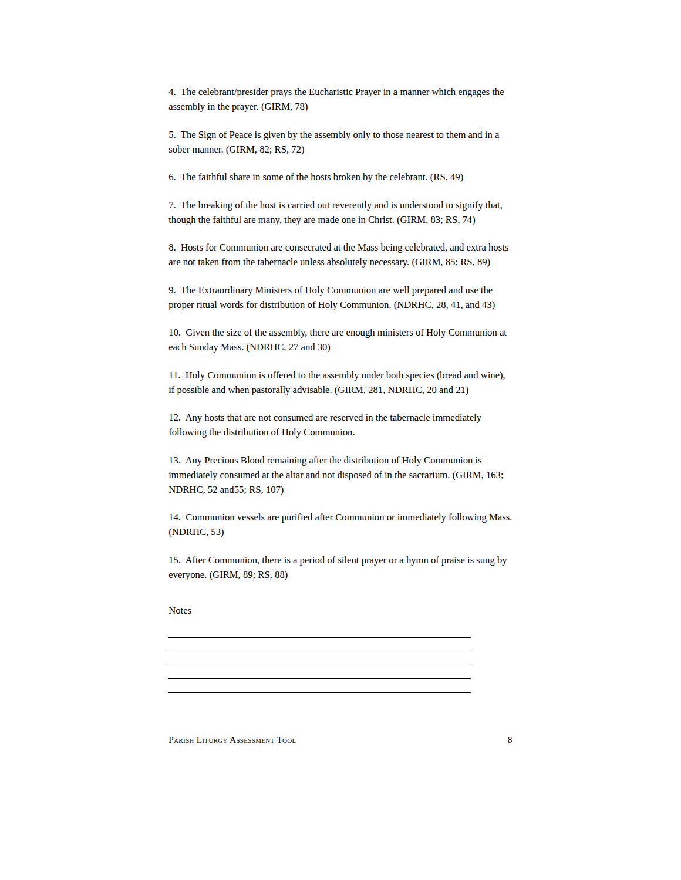4. The celebrant/presider prays the Eucharistic Prayer in a manner which engages the assembly in the prayer. (GIRM, 78)
5. The Sign of Peace is given by the assembly only to those nearest to them and in a sober manner. (GIRM, 82; RS, 72)
6. The faithful share in some of the hosts broken by the celebrant. (RS, 49)
7. The breaking of the host is carried out reverently and is understood to signify that, though the faithful are many, they are made one in Christ. (GIRM, 83; RS, 74)
8. Hosts for Communion are consecrated at the Mass being celebrated, and extra hosts are not taken from the tabernacle unless absolutely necessary. (GIRM, 85; RS, 89)
9. The Extraordinary Ministers of Holy Communion are well prepared and use the proper ritual words for distribution of Holy Communion. (NDRHC, 28, 41, and 43)
10. Given the size of the assembly, there are enough ministers of Holy Communion at each Sunday Mass. (NDRHC, 27 and 30)
11. Holy Communion is offered to the assembly under both species (bread and wine), if possible and when pastorally advisable. (GIRM, 281, NDRHC, 20 and 21)
12. Any hosts that are not consumed are reserved in the tabernacle immediately following the distribution of Holy Communion.
13. Any Precious Blood remaining after the distribution of Holy Communion is immediately consumed at the altar and not disposed of in the sacrarium. (GIRM, 163; NDRHC, 52 and55; RS, 107)
14. Communion vessels are purified after Communion or immediately following Mass. (NDRHC, 53)
15. After Communion, there is a period of silent prayer or a hymn of praise is sung by everyone. (GIRM, 89; RS, 88)
Notes
Parish Liturgy Assessment Tool 8